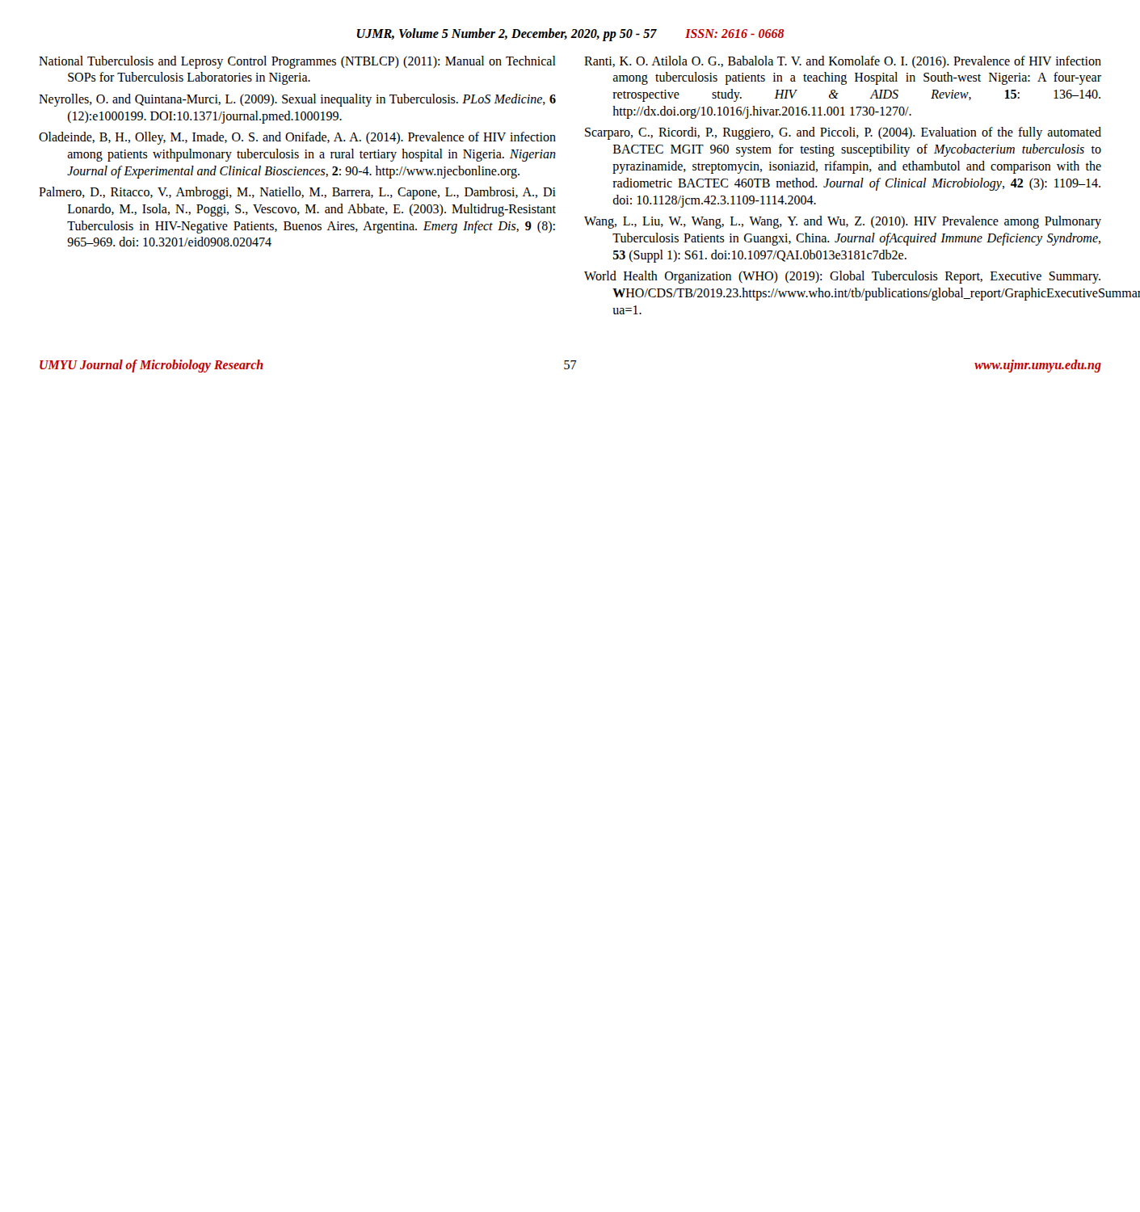UJMR, Volume 5 Number 2, December, 2020, pp 50 - 57 ISSN: 2616 - 0668
National Tuberculosis and Leprosy Control Programmes (NTBLCP) (2011): Manual on Technical SOPs for Tuberculosis Laboratories in Nigeria.
Neyrolles, O. and Quintana-Murci, L. (2009). Sexual inequality in Tuberculosis. PLoS Medicine, 6 (12):e1000199. DOI:10.1371/journal.pmed.1000199.
Oladeinde, B, H., Olley, M., Imade, O. S. and Onifade, A. A. (2014). Prevalence of HIV infection among patients withpulmonary tuberculosis in a rural tertiary hospital in Nigeria. Nigerian Journal of Experimental and Clinical Biosciences, 2: 90-4. http://www.njecbonline.org.
Palmero, D., Ritacco, V., Ambroggi, M., Natiello, M., Barrera, L., Capone, L., Dambrosi, A., Di Lonardo, M., Isola, N., Poggi, S., Vescovo, M. and Abbate, E. (2003). Multidrug-Resistant Tuberculosis in HIV-Negative Patients, Buenos Aires, Argentina. Emerg Infect Dis, 9 (8): 965–969. doi: 10.3201/eid0908.020474
Ranti, K. O. Atilola O. G., Babalola T. V. and Komolafe O. I. (2016). Prevalence of HIV infection among tuberculosis patients in a teaching Hospital in South-west Nigeria: A four-year retrospective study. HIV & AIDS Review, 15: 136–140. http://dx.doi.org/10.1016/j.hivar.2016.11.001 1730-1270/.
Scarparo, C., Ricordi, P., Ruggiero, G. and Piccoli, P. (2004). Evaluation of the fully automated BACTEC MGIT 960 system for testing susceptibility of Mycobacterium tuberculosis to pyrazinamide, streptomycin, isoniazid, rifampin, and ethambutol and comparison with the radiometric BACTEC 460TB method. Journal of Clinical Microbiology, 42 (3): 1109–14. doi: 10.1128/jcm.42.3.1109-1114.2004.
Wang, L., Liu, W., Wang, L., Wang, Y. and Wu, Z. (2010). HIV Prevalence among Pulmonary Tuberculosis Patients in Guangxi, China. Journal ofAcquired Immune Deficiency Syndrome, 53 (Suppl 1): S61. doi:10.1097/QAI.0b013e3181c7db2e.
World Health Organization (WHO) (2019): Global Tuberculosis Report, Executive Summary. WHO/CDS/TB/2019.23.https://www.who.int/tb/publications/global_report/GraphicExecutiveSummary.pdf?ua=1.
UMYU Journal of Microbiology Research
57
www.ujmr.umyu.edu.ng